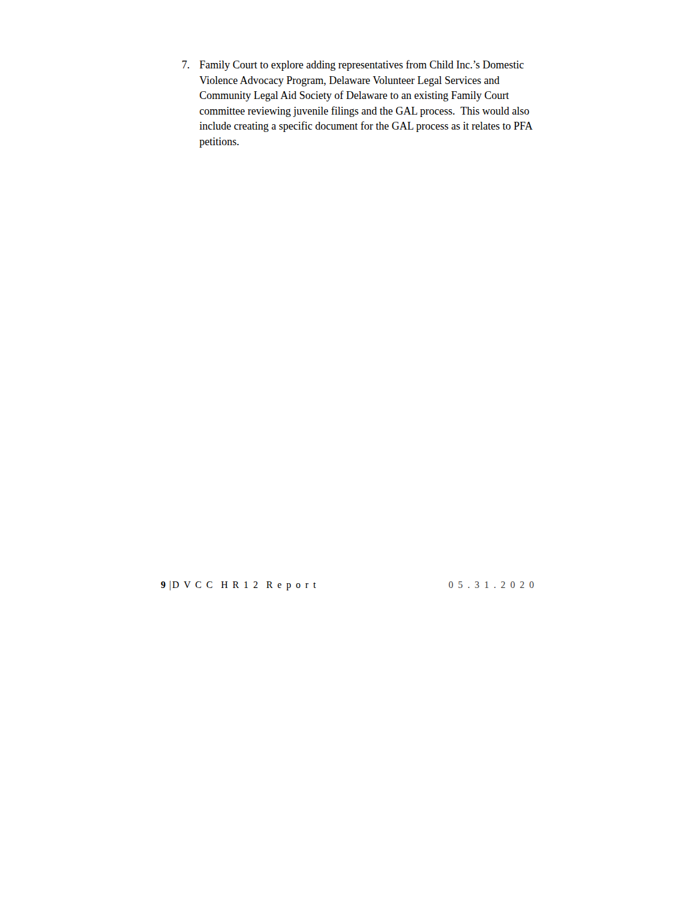Family Court to explore adding representatives from Child Inc.’s Domestic Violence Advocacy Program, Delaware Volunteer Legal Services and Community Legal Aid Society of Delaware to an existing Family Court committee reviewing juvenile filings and the GAL process. This would also include creating a specific document for the GAL process as it relates to PFA petitions.
9 |D V C C H R 1 2 R e p o r t
0 5 . 3 1 . 2 0 2 0